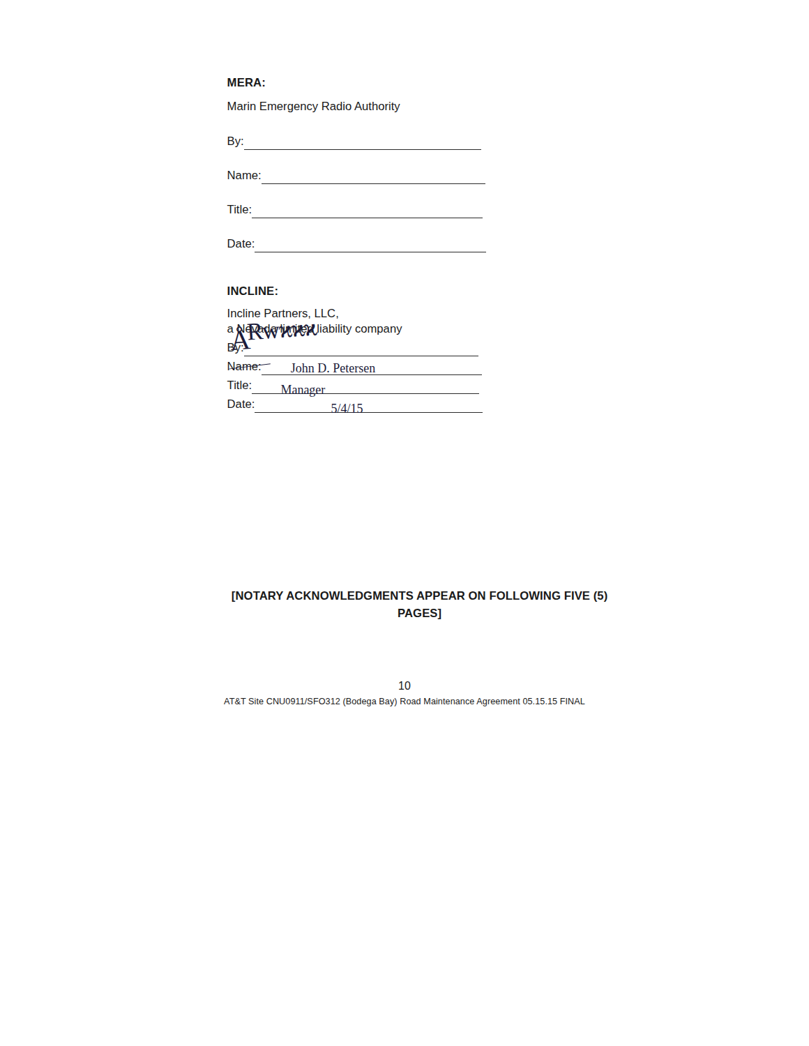MERA:
Marin Emergency Radio Authority
By:
Name:
Title:
Date:
INCLINE:
Incline Partners, LLC,
a Nevada limited liability company
By:
Name:
Title:
Date:
Rwϰϰϰ Å John D. Petersen Manager 5/4/15
[NOTARY ACKNOWLEDGMENTS APPEAR ON FOLLOWING FIVE (5) PAGES]
10
AT&T Site CNU0911/SFO312 (Bodega Bay) Road Maintenance Agreement 05.15.15 FINAL